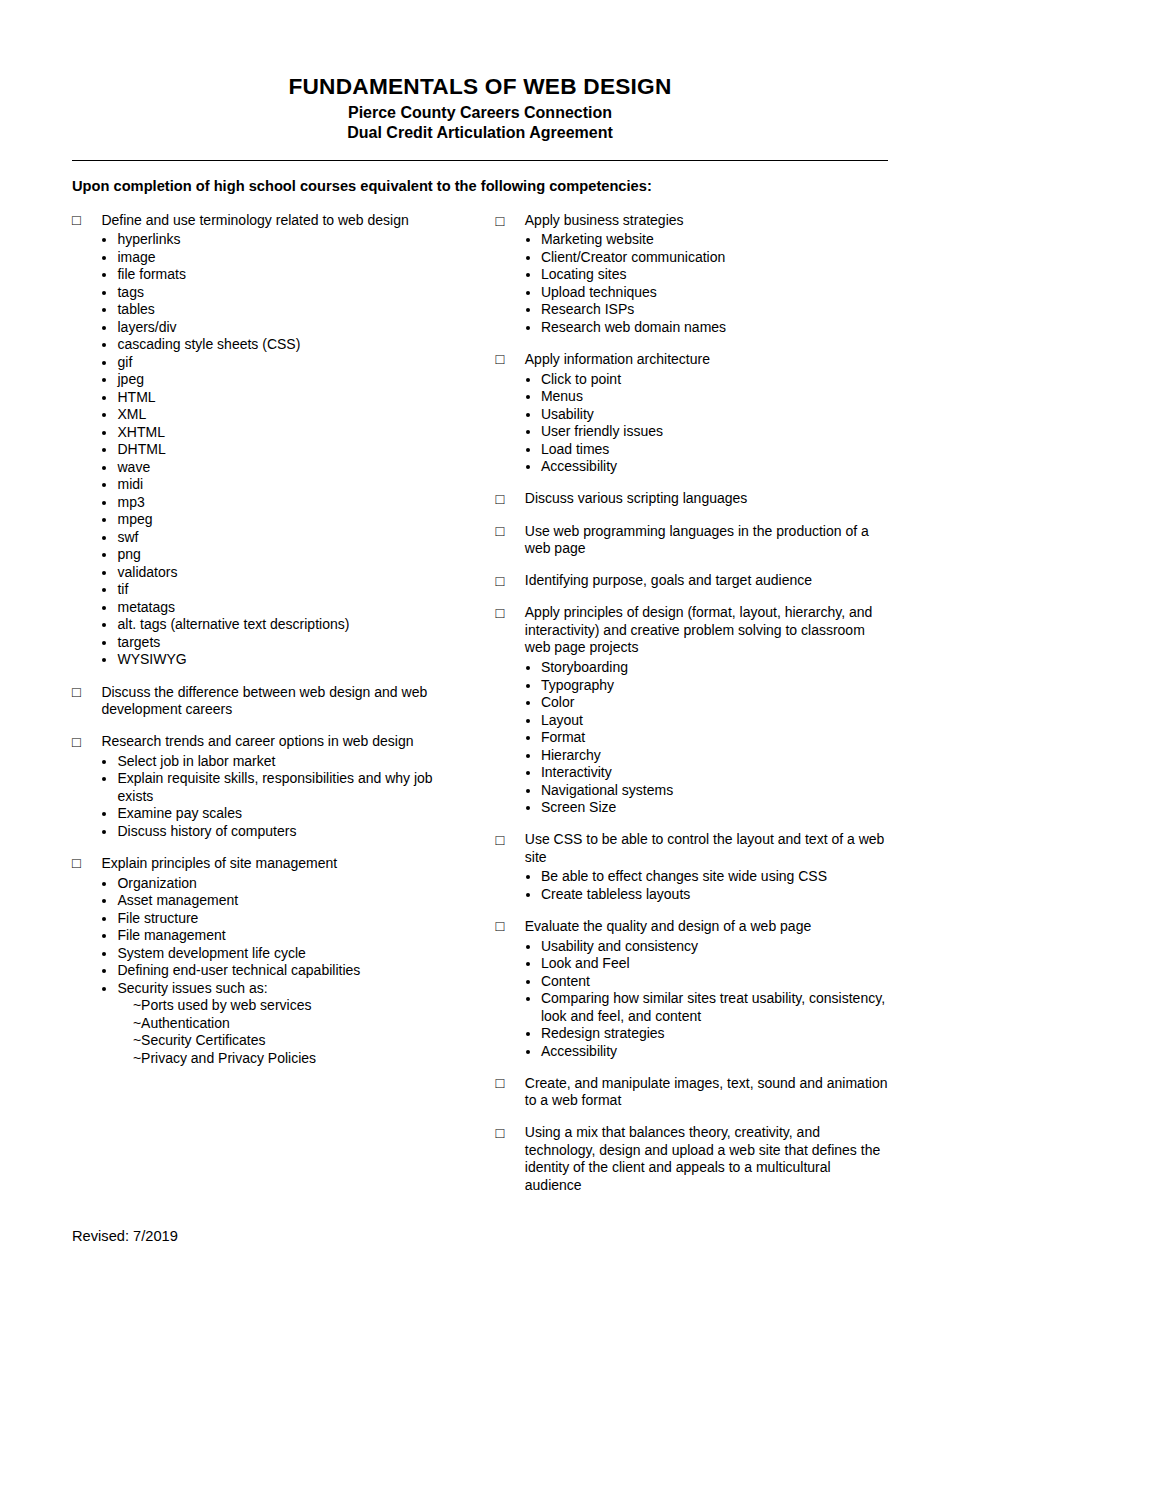FUNDAMENTALS OF WEB DESIGN
Pierce County Careers Connection
Dual Credit Articulation Agreement
Upon completion of high school courses equivalent to the following competencies:
Define and use terminology related to web design
hyperlinks
image
file formats
tags
tables
layers/div
cascading style sheets (CSS)
gif
jpeg
HTML
XML
XHTML
DHTML
wave
midi
mp3
mpeg
swf
png
validators
tif
metatags
alt. tags (alternative text descriptions)
targets
WYSIWYG
Discuss the difference between web design and web development careers
Research trends and career options in web design
Select job in labor market
Explain requisite skills, responsibilities and why job exists
Examine pay scales
Discuss history of computers
Explain principles of site management
Organization
Asset management
File structure
File management
System development life cycle
Defining end-user technical capabilities
Security issues such as:
~Ports used by web services
~Authentication
~Security Certificates
~Privacy and Privacy Policies
Apply business strategies
Marketing website
Client/Creator communication
Locating sites
Upload techniques
Research ISPs
Research web domain names
Apply information architecture
Click to point
Menus
Usability
User friendly issues
Load times
Accessibility
Discuss various scripting languages
Use web programming languages in the production of a web page
Identifying purpose, goals and target audience
Apply principles of design (format, layout, hierarchy, and interactivity) and creative problem solving to classroom web page projects
Storyboarding
Typography
Color
Layout
Format
Hierarchy
Interactivity
Navigational systems
Screen Size
Use CSS to be able to control the layout and text of a web site
Be able to effect changes site wide using CSS
Create tableless layouts
Evaluate the quality and design of a web page
Usability and consistency
Look and Feel
Content
Comparing how similar sites treat usability, consistency, look and feel, and content
Redesign strategies
Accessibility
Create, and manipulate images, text, sound and animation to a web format
Using a mix that balances theory, creativity, and technology, design and upload a web site that defines the identity of the client and appeals to a multicultural audience
Revised: 7/2019